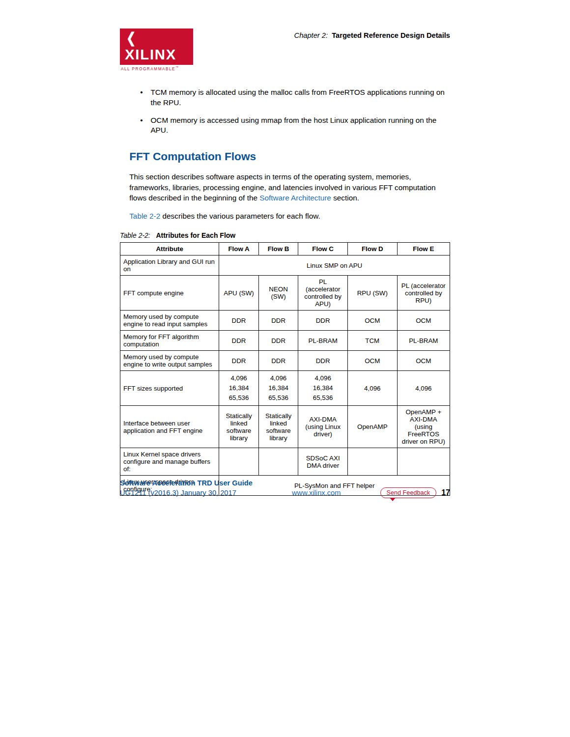❮XILINX
ALL PROGRAMMABLE™
Chapter 2: Targeted Reference Design Details
TCM memory is allocated using the malloc calls from FreeRTOS applications running on the RPU.
OCM memory is accessed using mmap from the host Linux application running on the APU.
FFT Computation Flows
This section describes software aspects in terms of the operating system, memories, frameworks, libraries, processing engine, and latencies involved in various FFT computation flows described in the beginning of the Software Architecture section.
Table 2-2 describes the various parameters for each flow.
Table 2-2: Attributes for Each Flow
| Attribute | Flow A | Flow B | Flow C | Flow D | Flow E |
| --- | --- | --- | --- | --- | --- |
| Application Library and GUI run on | Linux SMP on APU |
| FFT compute engine | APU (SW) | NEON (SW) | PL (accelerator controlled by APU) | RPU (SW) | PL (accelerator controlled by RPU) |
| Memory used by compute engine to read input samples | DDR | DDR | DDR | OCM | OCM |
| Memory for FFT algorithm computation | DDR | DDR | PL-BRAM | TCM | PL-BRAM |
| Memory used by compute engine to write output samples | DDR | DDR | DDR | OCM | OCM |
| FFT sizes supported | 4,096 16,384 65,536 | 4,096 16,384 65,536 | 4,096 16,384 65,536 | 4,096 | 4,096 |
| Interface between user application and FFT engine | Statically linked software library | Statically linked software library | AXI-DMA (using Linux driver) | OpenAMP | OpenAMP + AXI-DMA (using FreeRTOS driver on RPU) |
| Linux Kernel space drivers configure and manage buffers of: | | | SDSoC AXI DMA driver | | |
| Linux user space drivers configure: | PL-SysMon and FFT helper |
Software Acceleration TRD User Guide
UG1211 (v2016.3) January 30, 2017
www.xilinx.com
Send Feedback
17